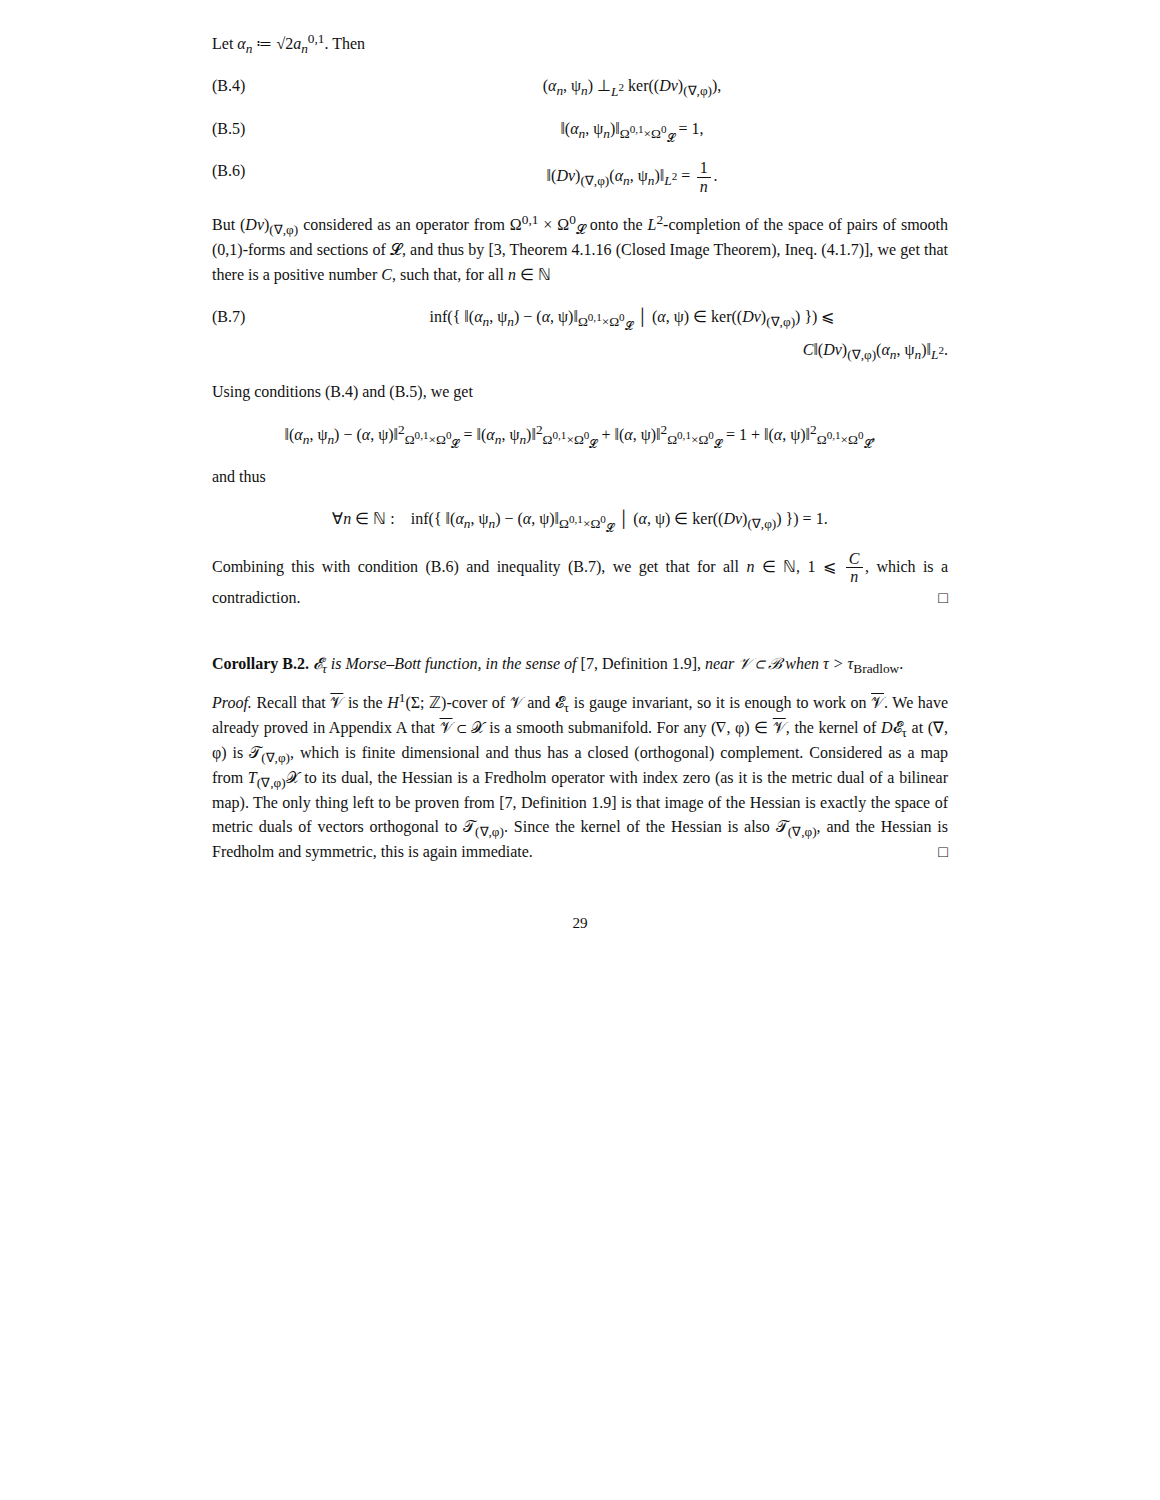Let αn ≔ √2an0,1. Then
(B.4)
(αn, ψn) ⊥L2 ker((Dν)(∇,φ)),
(B.5)
‖(αn, ψn)‖Ω0,1×Ω0𝓛 = 1,
(B.6)
‖(Dν)(∇,φ)(αn, ψn)‖L2 = 1 n.
But (Dν)(∇,φ) considered as an operator from Ω0,1 × Ω0𝓛 onto the L2-completion of the space of pairs of smooth (0,1)-forms and sections of 𝓛, and thus by [3, Theorem 4.1.16 (Closed Image Theorem), Ineq. (4.1.7)], we get that there is a positive number C, such that, for all n ∈ ℕ
(B.7)
inf({ ‖(αn, ψn) − (α, ψ)‖Ω0,1×Ω0𝓛 │ (α, ψ) ∈ ker((Dν)(∇,φ)) }) ⩽
C‖(Dν)(∇,φ)(αn, ψn)‖L2.
Using conditions (B.4) and (B.5), we get
‖(αn, ψn) − (α, ψ)‖2Ω0,1×Ω0𝓛 = ‖(αn, ψn)‖2Ω0,1×Ω0𝓛 + ‖(α, ψ)‖2Ω0,1×Ω0𝓛 = 1 + ‖(α, ψ)‖2Ω0,1×Ω0𝓛,
and thus
∀n ∈ ℕ : inf({ ‖(αn, ψn) − (α, ψ)‖Ω0,1×Ω0𝓛 │ (α, ψ) ∈ ker((Dν)(∇,φ)) }) = 1.
Combining this with condition (B.6) and inequality (B.7), we get that for all n ∈ ℕ, 1 ⩽ Cn, which is a contradiction. □
Corollary B.2. 𝓔τ is Morse–Bott function, in the sense of [7, Definition 1.9], near 𝒱 ⊂ ℬ when τ > τBradlow.
Proof. Recall that 𝒱 is the H1(Σ; ℤ)-cover of 𝒱 and 𝓔τ is gauge invariant, so it is enough to work on 𝒱. We have already proved in Appendix A that 𝒱 ⊂ 𝒳 is a smooth submanifold. For any (∇, φ) ∈ 𝒱, the kernel of D𝓔τ at (∇, φ) is 𝒯(∇,φ), which is finite dimensional and thus has a closed (orthogonal) complement. Considered as a map from T(∇,φ)𝒳 to its dual, the Hessian is a Fredholm operator with index zero (as it is the metric dual of a bilinear map). The only thing left to be proven from [7, Definition 1.9] is that image of the Hessian is exactly the space of metric duals of vectors orthogonal to 𝒯(∇,φ). Since the kernel of the Hessian is also 𝒯(∇,φ), and the Hessian is Fredholm and symmetric, this is again immediate. □
29